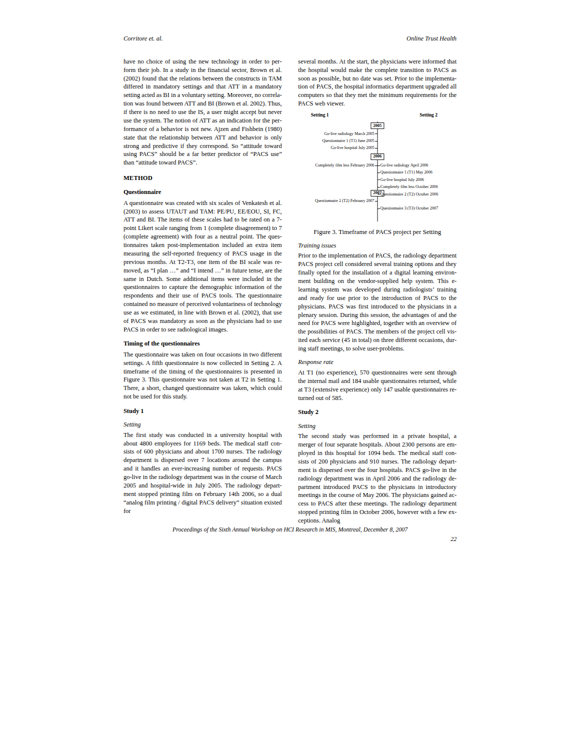Corritore et. al.
Online Trust Health
have no choice of using the new technology in order to perform their job. In a study in the financial sector, Brown et al. (2002) found that the relations between the constructs in TAM differed in mandatory settings and that ATT in a mandatory setting acted as BI in a voluntary setting. Moreover, no correlation was found between ATT and BI (Brown et al. 2002). Thus, if there is no need to use the IS, a user might accept but never use the system. The notion of ATT as an indication for the performance of a behavior is not new. Ajzen and Fishbein (1980) state that the relationship between ATT and behavior is only strong and predictive if they correspond. So “attitude toward using PACS” should be a far better predictor of “PACS use” than “attitude toward PACS”.
Method
Questionnaire
A questionnaire was created with six scales of Venkatesh et al. (2003) to assess UTAUT and TAM: PE/PU, EE/EOU, SI, FC, ATT and BI. The items of these scales had to be rated on a 7-point Likert scale ranging from 1 (complete disagreement) to 7 (complete agreement) with four as a neutral point. The questionnaires taken post-implementation included an extra item measuring the self-reported frequency of PACS usage in the previous months. At T2-T3, one item of the BI scale was removed, as “I plan …” and “I intend …” in future tense, are the same in Dutch. Some additional items were included in the questionnaires to capture the demographic information of the respondents and their use of PACS tools. The questionnaire contained no measure of perceived voluntariness of technology use as we estimated, in line with Brown et al. (2002), that use of PACS was mandatory as soon as the physicians had to use PACS in order to see radiological images.
Timing of the questionnaires
The questionnaire was taken on four occasions in two different settings. A fifth questionnaire is now collected in Setting 2. A timeframe of the timing of the questionnaires is presented in Figure 3. This questionnaire was not taken at T2 in Setting 1. There, a short, changed questionnaire was taken, which could not be used for this study.
Study 1
Setting
The first study was conducted in a university hospital with about 4800 employees for 1169 beds. The medical staff consists of 600 physicians and about 1700 nurses. The radiology department is dispersed over 7 locations around the campus and it handles an ever-increasing number of requests. PACS go-live in the radiology department was in the course of March 2005 and hospital-wide in July 2005. The radiology department stopped printing film on February 14th 2006, so a dual “analog film printing / digital PACS delivery” situation existed for
several months. At the start, the physicians were informed that the hospital would make the complete transition to PACS as soon as possible, but no date was set. Prior to the implementation of PACS, the hospital informatics department upgraded all computers so that they met the minimum requirements for the PACS web viewer.
Setting 1
Setting 2
2005
2006
2007
Go-live radiology March 2005
Questionnaire 1 (T1) June 2005
Go-live hospital July 2005
Completely film less February 2006
Go-live radiology April 2006
Questionnaire 1 (T1) May 2006
Go-live hospital July 2006
Completely film less October 2006
Questionnaire 2 (T2) October 2006
Questionnaire 2 (T2) February 2007
Questionnaire 3 (T3) October 2007
Figure 3. Timeframe of PACS project per Setting
Training issues
Prior to the implementation of PACS, the radiology department PACS project cell considered several training options and they finally opted for the installation of a digital learning environment building on the vendor-supplied help system. This e-learning system was developed during radiologists’ training and ready for use prior to the introduction of PACS to the physicians. PACS was first introduced to the physicians in a plenary session. During this session, the advantages of and the need for PACS were highlighted, together with an overview of the possibilities of PACS. The members of the project cell visited each service (45 in total) on three different occasions, during staff meetings, to solve user-problems.
Response rate
At T1 (no experience), 570 questionnaires were sent through the internal mail and 184 usable questionnaires returned, while at T3 (extensive experience) only 147 usable questionnaires returned out of 585.
Study 2
Setting
The second study was performed in a private hospital, a merger of four separate hospitals. About 2300 persons are employed in this hospital for 1094 beds. The medical staff consists of 200 physicians and 910 nurses. The radiology department is dispersed over the four hospitals. PACS go-live in the radiology department was in April 2006 and the radiology department introduced PACS to the physicians in introductory meetings in the course of May 2006. The physicians gained access to PACS after these meetings. The radiology department stopped printing film in October 2006, however with a few exceptions. Analog
Proceedings of the Sixth Annual Workshop on HCI Research in MIS, Montreal, December 8, 2007
22